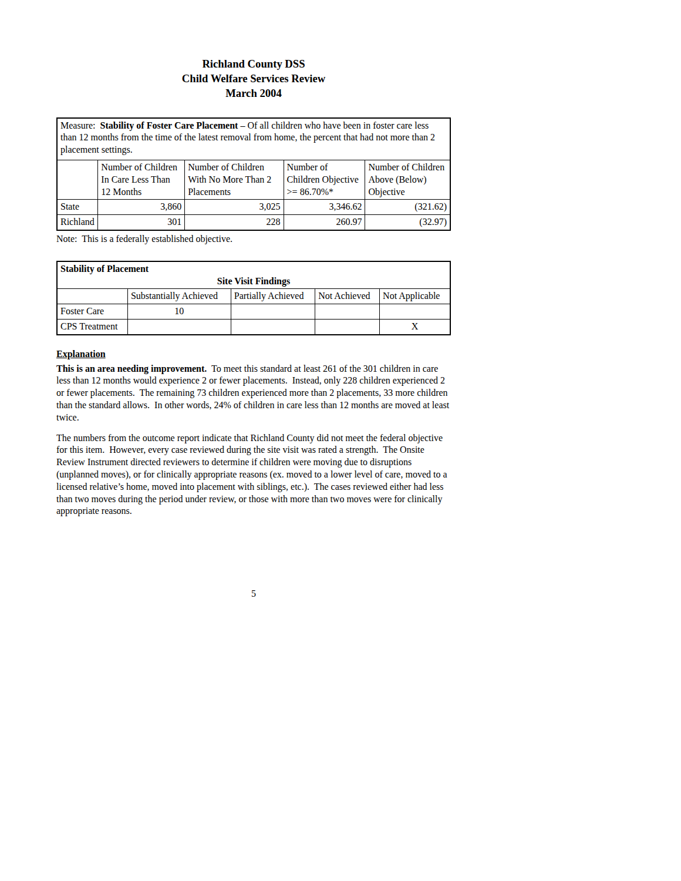Richland County DSS
Child Welfare Services Review
March 2004
| Measure: Stability of Foster Care Placement – Of all children who have been in foster care less than 12 months from the time of the latest removal from home, the percent that had not more than 2 placement settings. |
| | Number of Children In Care Less Than 12 Months | Number of Children With No More Than 2 Placements | Number of Children Objective >= 86.70%* | Number of Children Above (Below) Objective |
| State | 3,860 | 3,025 | 3,346.62 | (321.62) |
| Richland | 301 | 228 | 260.97 | (32.97) |
Note: This is a federally established objective.
| Stability of Placement |
| Site Visit Findings |
| | Substantially Achieved | Partially Achieved | Not Achieved | Not Applicable |
| Foster Care | 10 | | | |
| CPS Treatment | | | | X |
Explanation
This is an area needing improvement. To meet this standard at least 261 of the 301 children in care less than 12 months would experience 2 or fewer placements. Instead, only 228 children experienced 2 or fewer placements. The remaining 73 children experienced more than 2 placements, 33 more children than the standard allows. In other words, 24% of children in care less than 12 months are moved at least twice.
The numbers from the outcome report indicate that Richland County did not meet the federal objective for this item. However, every case reviewed during the site visit was rated a strength. The Onsite Review Instrument directed reviewers to determine if children were moving due to disruptions (unplanned moves), or for clinically appropriate reasons (ex. moved to a lower level of care, moved to a licensed relative’s home, moved into placement with siblings, etc.). The cases reviewed either had less than two moves during the period under review, or those with more than two moves were for clinically appropriate reasons.
5